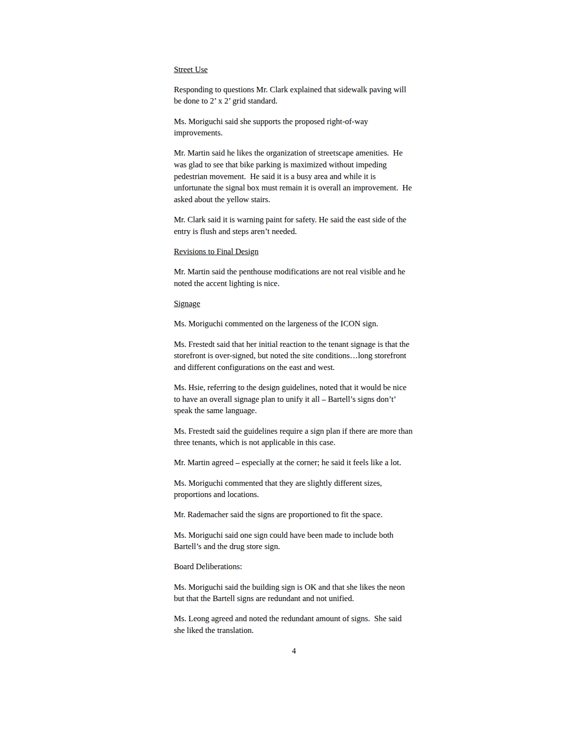Street Use
Responding to questions Mr. Clark explained that sidewalk paving will be done to 2’ x 2’ grid standard.
Ms. Moriguchi said she supports the proposed right-of-way improvements.
Mr. Martin said he likes the organization of streetscape amenities. He was glad to see that bike parking is maximized without impeding pedestrian movement. He said it is a busy area and while it is unfortunate the signal box must remain it is overall an improvement. He asked about the yellow stairs.
Mr. Clark said it is warning paint for safety. He said the east side of the entry is flush and steps aren’t needed.
Revisions to Final Design
Mr. Martin said the penthouse modifications are not real visible and he noted the accent lighting is nice.
Signage
Ms. Moriguchi commented on the largeness of the ICON sign.
Ms. Frestedt said that her initial reaction to the tenant signage is that the storefront is over-signed, but noted the site conditions…long storefront and different configurations on the east and west.
Ms. Hsie, referring to the design guidelines, noted that it would be nice to have an overall signage plan to unify it all – Bartell’s signs don’t’ speak the same language.
Ms. Frestedt said the guidelines require a sign plan if there are more than three tenants, which is not applicable in this case.
Mr. Martin agreed – especially at the corner; he said it feels like a lot.
Ms. Moriguchi commented that they are slightly different sizes, proportions and locations.
Mr. Rademacher said the signs are proportioned to fit the space.
Ms. Moriguchi said one sign could have been made to include both Bartell’s and the drug store sign.
Board Deliberations:
Ms. Moriguchi said the building sign is OK and that she likes the neon but that the Bartell signs are redundant and not unified.
Ms. Leong agreed and noted the redundant amount of signs. She said she liked the translation.
4